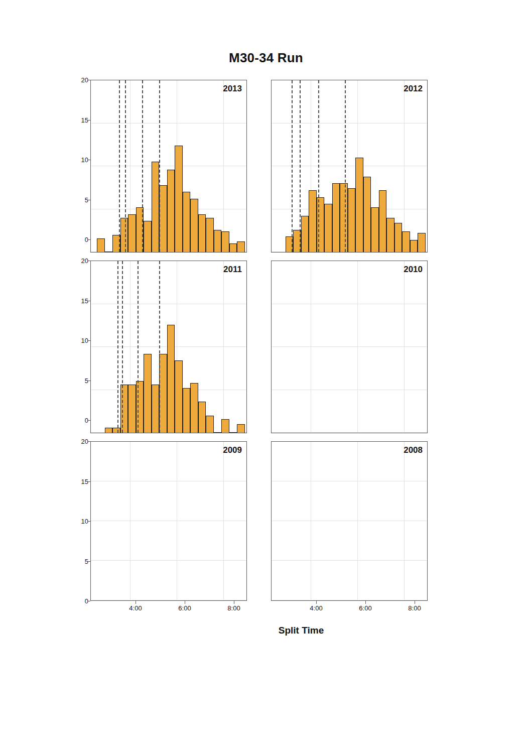M30-34 Run
Percent of Age Group
| 2013 20 15 10 5 0 | 2012 |
| 2011 20 15 10 5 0 | 2010 |
| 2009 20 15 10 5 0 4:00 6:00 8:00 | 2008 4:00 6:00 8:00 |
Split Time
Small multiples of histograms showing the distribution of run split times for the M30-34 age group, by year from 2008 to 2013. Panels for 2013, 2012 and 2011 contain data; panels for 2010, 2009 and 2008 are empty. Vertical dashed lines mark reference split times in each populated panel.